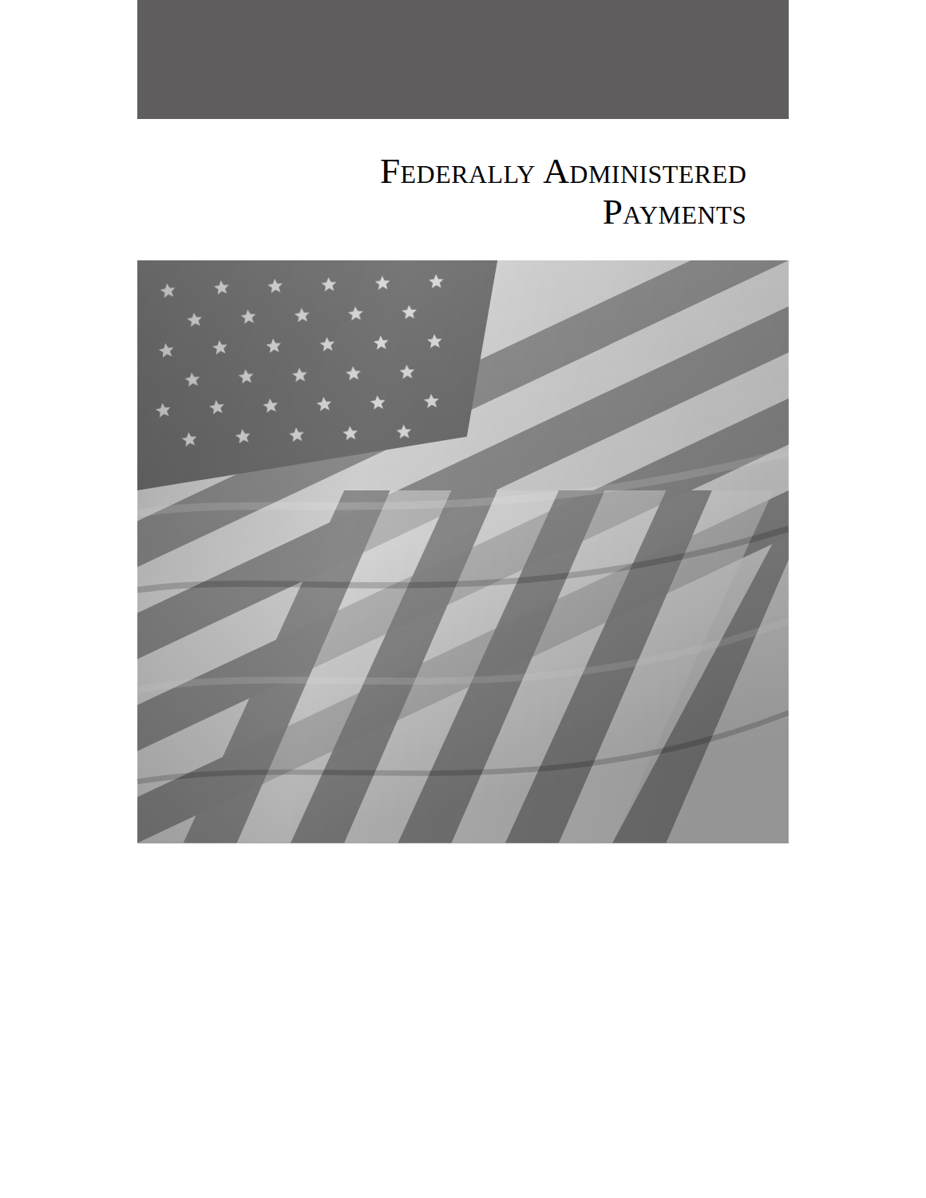Federally Administered Payments